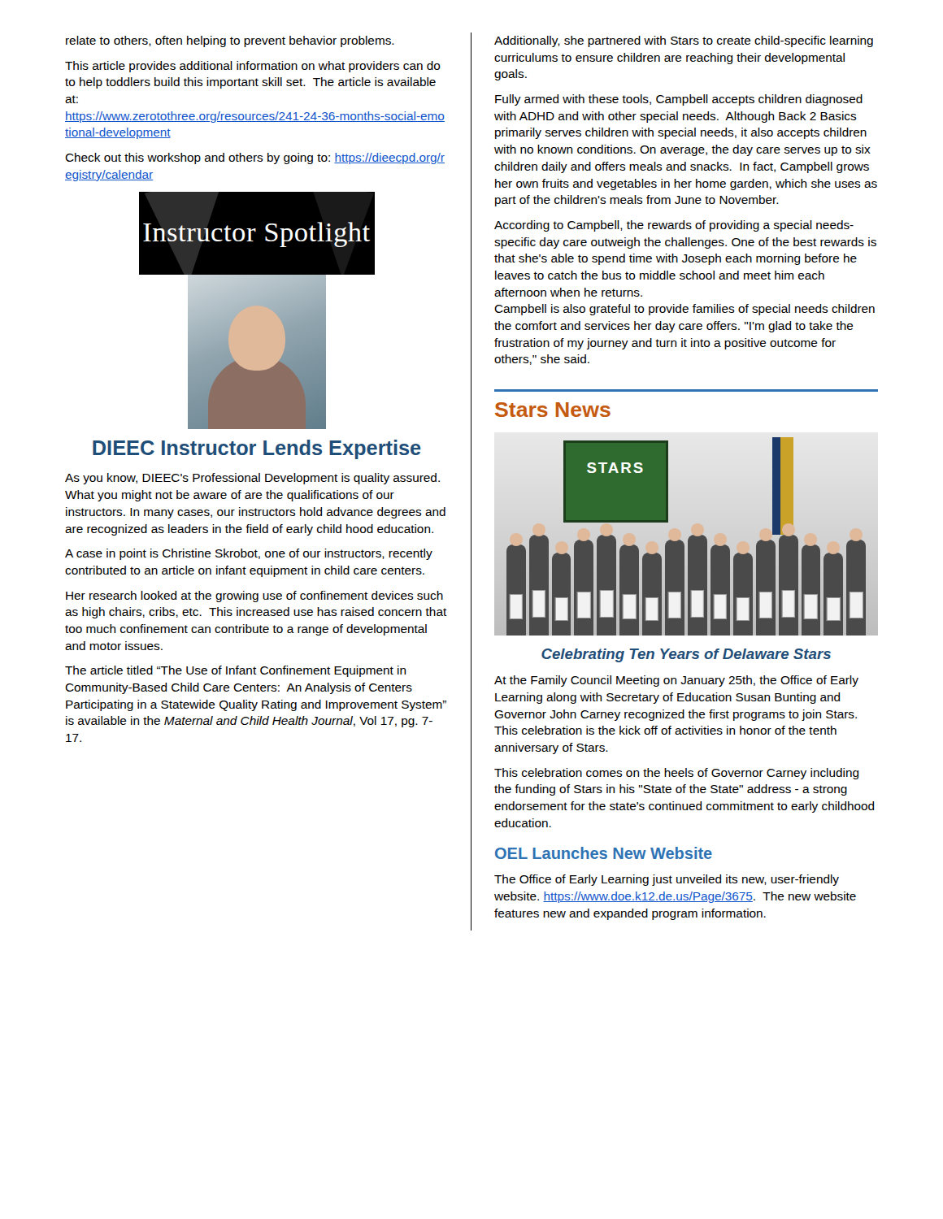relate to others, often helping to prevent behavior problems.
This article provides additional information on what providers can do to help toddlers build this important skill set. The article is available at:
https://www.zerotothree.org/resources/241-24-36-months-social-emotional-development
Check out this workshop and others by going to: https://dieecpd.org/registry/calendar
Instructor Spotlight
DIEEC Instructor Lends Expertise
As you know, DIEEC's Professional Development is quality assured. What you might not be aware of are the qualifications of our instructors. In many cases, our instructors hold advance degrees and are recognized as leaders in the field of early child hood education.
A case in point is Christine Skrobot, one of our instructors, recently contributed to an article on infant equipment in child care centers.
Her research looked at the growing use of confinement devices such as high chairs, cribs, etc. This increased use has raised concern that too much confinement can contribute to a range of developmental and motor issues.
The article titled “The Use of Infant Confinement Equipment in Community-Based Child Care Centers: An Analysis of Centers Participating in a Statewide Quality Rating and Improvement System” is available in the Maternal and Child Health Journal, Vol 17, pg. 7-17.
Additionally, she partnered with Stars to create child-specific learning curriculums to ensure children are reaching their developmental goals.
Fully armed with these tools, Campbell accepts children diagnosed with ADHD and with other special needs. Although Back 2 Basics primarily serves children with special needs, it also accepts children with no known conditions. On average, the day care serves up to six children daily and offers meals and snacks. In fact, Campbell grows her own fruits and vegetables in her home garden, which she uses as part of the children's meals from June to November.
According to Campbell, the rewards of providing a special needs-specific day care outweigh the challenges. One of the best rewards is that she's able to spend time with Joseph each morning before he leaves to catch the bus to middle school and meet him each afternoon when he returns.
Campbell is also grateful to provide families of special needs children the comfort and services her day care offers. "I'm glad to take the frustration of my journey and turn it into a positive outcome for others," she said.
Stars News
STARS
Celebrating Ten Years of Delaware Stars
At the Family Council Meeting on January 25th, the Office of Early Learning along with Secretary of Education Susan Bunting and Governor John Carney recognized the first programs to join Stars. This celebration is the kick off of activities in honor of the tenth anniversary of Stars.
This celebration comes on the heels of Governor Carney including the funding of Stars in his "State of the State" address - a strong endorsement for the state's continued commitment to early childhood education.
OEL Launches New Website
The Office of Early Learning just unveiled its new, user-friendly website. https://www.doe.k12.de.us/Page/3675. The new website features new and expanded program information.